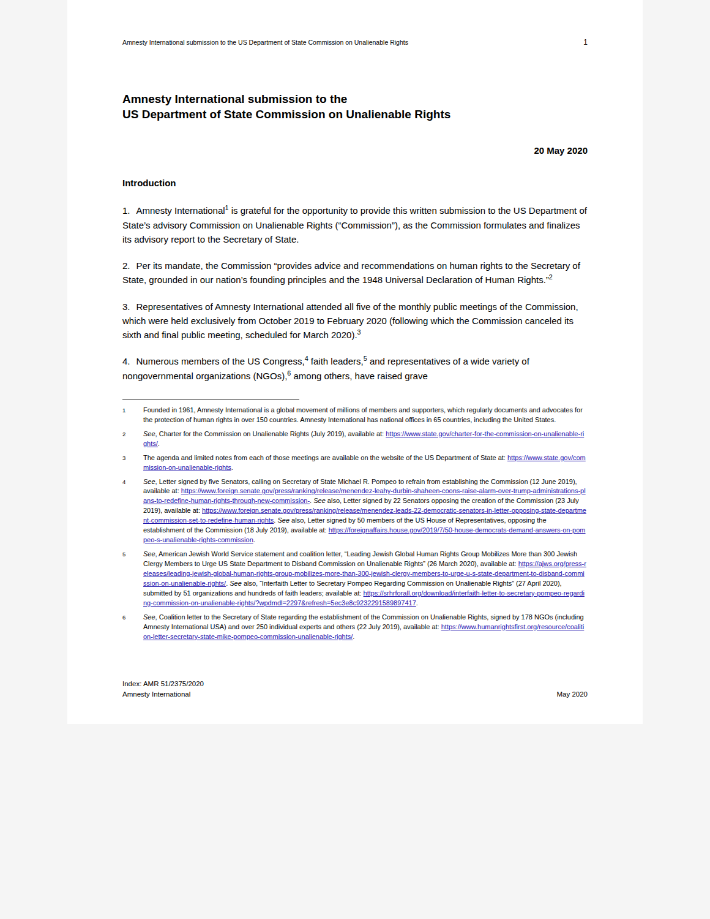Amnesty International submission to the US Department of State Commission on Unalienable Rights
1
Amnesty International submission to the
US Department of State Commission on Unalienable Rights
20 May 2020
Introduction
1. Amnesty International1 is grateful for the opportunity to provide this written submission to the US Department of State’s advisory Commission on Unalienable Rights (“Commission”), as the Commission formulates and finalizes its advisory report to the Secretary of State.
2. Per its mandate, the Commission “provides advice and recommendations on human rights to the Secretary of State, grounded in our nation’s founding principles and the 1948 Universal Declaration of Human Rights.”2
3. Representatives of Amnesty International attended all five of the monthly public meetings of the Commission, which were held exclusively from October 2019 to February 2020 (following which the Commission canceled its sixth and final public meeting, scheduled for March 2020).3
4. Numerous members of the US Congress,4 faith leaders,5 and representatives of a wide variety of nongovernmental organizations (NGOs),6 among others, have raised grave
1 Founded in 1961, Amnesty International is a global movement of millions of members and supporters, which regularly documents and advocates for the protection of human rights in over 150 countries. Amnesty International has national offices in 65 countries, including the United States.
2 See, Charter for the Commission on Unalienable Rights (July 2019), available at: https://www.state.gov/charter-for-the-commission-on-unalienable-rights/.
3 The agenda and limited notes from each of those meetings are available on the website of the US Department of State at: https://www.state.gov/commission-on-unalienable-rights.
4 See, Letter signed by five Senators, calling on Secretary of State Michael R. Pompeo to refrain from establishing the Commission (12 June 2019), available at: https://www.foreign.senate.gov/press/ranking/release/menendez-leahy-durbin-shaheen-coons-raise-alarm-over-trump-administrations-plans-to-redefine-human-rights-through-new-commission-. See also, Letter signed by 22 Senators opposing the creation of the Commission (23 July 2019), available at: https://www.foreign.senate.gov/press/ranking/release/menendez-leads-22-democratic-senators-in-letter-opposing-state-department-commission-set-to-redefine-human-rights. See also, Letter signed by 50 members of the US House of Representatives, opposing the establishment of the Commission (18 July 2019), available at: https://foreignaffairs.house.gov/2019/7/50-house-democrats-demand-answers-on-pompeo-s-unalienable-rights-commission.
5 See, American Jewish World Service statement and coalition letter, “Leading Jewish Global Human Rights Group Mobilizes More than 300 Jewish Clergy Members to Urge US State Department to Disband Commission on Unalienable Rights” (26 March 2020), available at: https://ajws.org/press-releases/leading-jewish-global-human-rights-group-mobilizes-more-than-300-jewish-clergy-members-to-urge-u-s-state-department-to-disband-commission-on-unalienable-rights/. See also, “Interfaith Letter to Secretary Pompeo Regarding Commission on Unalienable Rights” (27 April 2020), submitted by 51 organizations and hundreds of faith leaders; available at: https://srhrforall.org/download/interfaith-letter-to-secretary-pompeo-regarding-commission-on-unalienable-rights/?wpdmdl=2297&refresh=5ec3e8c9232291589897417.
6 See, Coalition letter to the Secretary of State regarding the establishment of the Commission on Unalienable Rights, signed by 178 NGOs (including Amnesty International USA) and over 250 individual experts and others (22 July 2019), available at: https://www.humanrightsfirst.org/resource/coalition-letter-secretary-state-mike-pompeo-commission-unalienable-rights/.
Index: AMR 51/2375/2020
Amnesty International May 2020